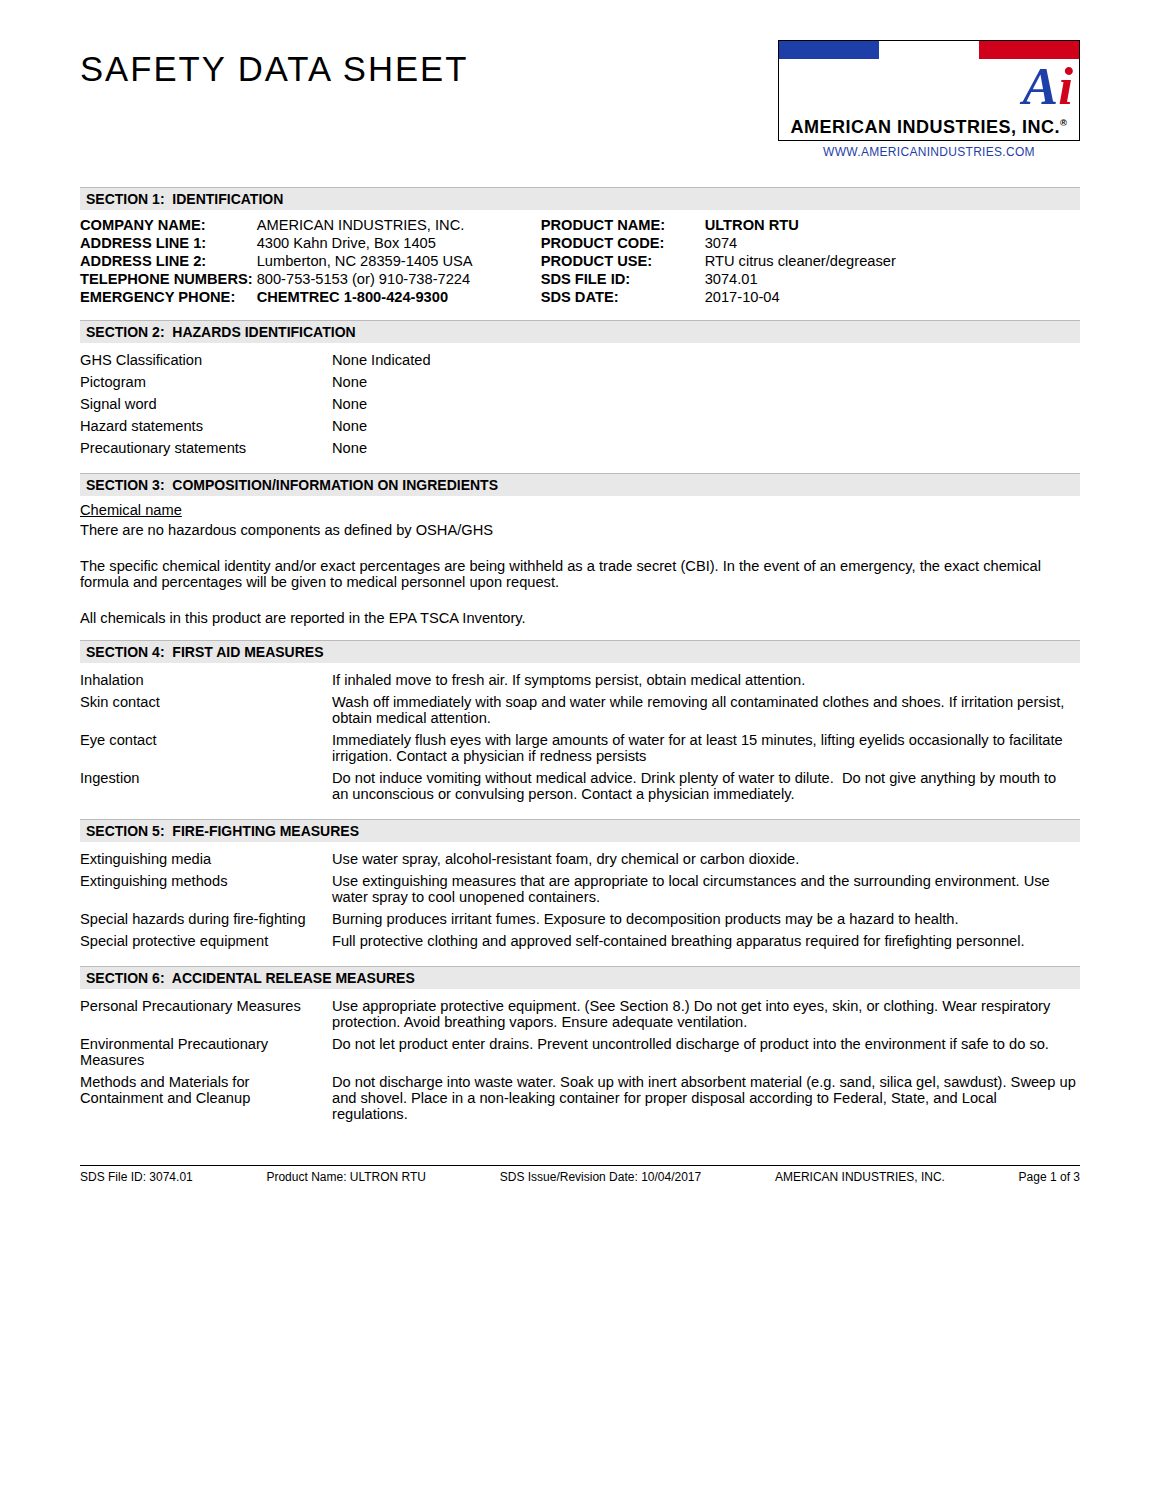SAFETY DATA SHEET
Ai
AMERICAN INDUSTRIES, INC.®
WWW.AMERICANINDUSTRIES.COM
SECTION 1: IDENTIFICATION
| COMPANY NAME: | AMERICAN INDUSTRIES, INC. | PRODUCT NAME: | ULTRON RTU |
| ADDRESS LINE 1: | 4300 Kahn Drive, Box 1405 | PRODUCT CODE: | 3074 |
| ADDRESS LINE 2: | Lumberton, NC 28359-1405 USA | PRODUCT USE: | RTU citrus cleaner/degreaser |
| TELEPHONE NUMBERS: | 800-753-5153 (or) 910-738-7224 | SDS FILE ID: | 3074.01 |
| EMERGENCY PHONE: | CHEMTREC 1-800-424-9300 | SDS DATE: | 2017-10-04 |
SECTION 2: HAZARDS IDENTIFICATION
| GHS Classification | None Indicated |
| Pictogram | None |
| Signal word | None |
| Hazard statements | None |
| Precautionary statements | None |
SECTION 3: COMPOSITION/INFORMATION ON INGREDIENTS
Chemical name
There are no hazardous components as defined by OSHA/GHS
The specific chemical identity and/or exact percentages are being withheld as a trade secret (CBI). In the event of an emergency, the exact chemical formula and percentages will be given to medical personnel upon request.
All chemicals in this product are reported in the EPA TSCA Inventory.
SECTION 4: FIRST AID MEASURES
| Inhalation | If inhaled move to fresh air. If symptoms persist, obtain medical attention. |
| Skin contact | Wash off immediately with soap and water while removing all contaminated clothes and shoes. If irritation persist, obtain medical attention. |
| Eye contact | Immediately flush eyes with large amounts of water for at least 15 minutes, lifting eyelids occasionally to facilitate irrigation. Contact a physician if redness persists |
| Ingestion | Do not induce vomiting without medical advice. Drink plenty of water to dilute. Do not give anything by mouth to an unconscious or convulsing person. Contact a physician immediately. |
SECTION 5: FIRE-FIGHTING MEASURES
| Extinguishing media | Use water spray, alcohol-resistant foam, dry chemical or carbon dioxide. |
| Extinguishing methods | Use extinguishing measures that are appropriate to local circumstances and the surrounding environment. Use water spray to cool unopened containers. |
| Special hazards during fire-fighting | Burning produces irritant fumes. Exposure to decomposition products may be a hazard to health. |
| Special protective equipment | Full protective clothing and approved self-contained breathing apparatus required for firefighting personnel. |
SECTION 6: ACCIDENTAL RELEASE MEASURES
| Personal Precautionary Measures | Use appropriate protective equipment. (See Section 8.) Do not get into eyes, skin, or clothing. Wear respiratory protection. Avoid breathing vapors. Ensure adequate ventilation. |
| Environmental Precautionary Measures | Do not let product enter drains. Prevent uncontrolled discharge of product into the environment if safe to do so. |
| Methods and Materials for Containment and Cleanup | Do not discharge into waste water. Soak up with inert absorbent material (e.g. sand, silica gel, sawdust). Sweep up and shovel. Place in a non-leaking container for proper disposal according to Federal, State, and Local regulations. |
SDS File ID: 3074.01 Product Name: ULTRON RTU SDS Issue/Revision Date: 10/04/2017 AMERICAN INDUSTRIES, INC. Page 1 of 3